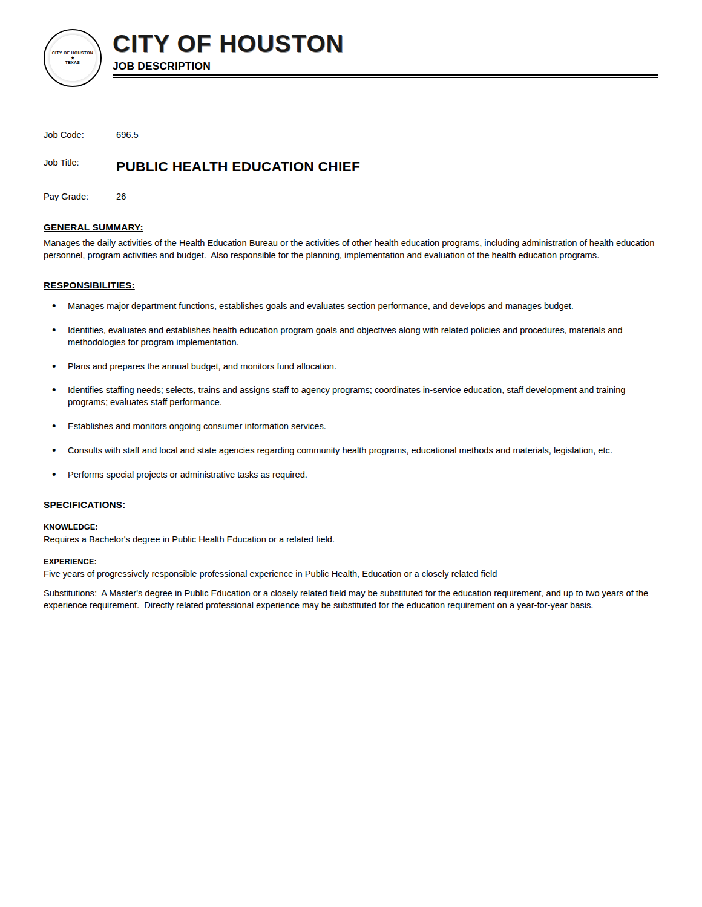CITY OF HOUSTON
★
TEXAS
CITY OF HOUSTON
JOB DESCRIPTION
Job Code:
696.5
Job Title:
PUBLIC HEALTH EDUCATION CHIEF
Pay Grade:
26
GENERAL SUMMARY:
Manages the daily activities of the Health Education Bureau or the activities of other health education programs, including administration of health education personnel, program activities and budget. Also responsible for the planning, implementation and evaluation of the health education programs.
RESPONSIBILITIES:
Manages major department functions, establishes goals and evaluates section performance, and develops and manages budget.
Identifies, evaluates and establishes health education program goals and objectives along with related policies and procedures, materials and methodologies for program implementation.
Plans and prepares the annual budget, and monitors fund allocation.
Identifies staffing needs; selects, trains and assigns staff to agency programs; coordinates in-service education, staff development and training programs; evaluates staff performance.
Establishes and monitors ongoing consumer information services.
Consults with staff and local and state agencies regarding community health programs, educational methods and materials, legislation, etc.
Performs special projects or administrative tasks as required.
SPECIFICATIONS:
KNOWLEDGE:
Requires a Bachelor's degree in Public Health Education or a related field.
EXPERIENCE:
Five years of progressively responsible professional experience in Public Health, Education or a closely related field
Substitutions: A Master's degree in Public Education or a closely related field may be substituted for the education requirement, and up to two years of the experience requirement. Directly related professional experience may be substituted for the education requirement on a year-for-year basis.